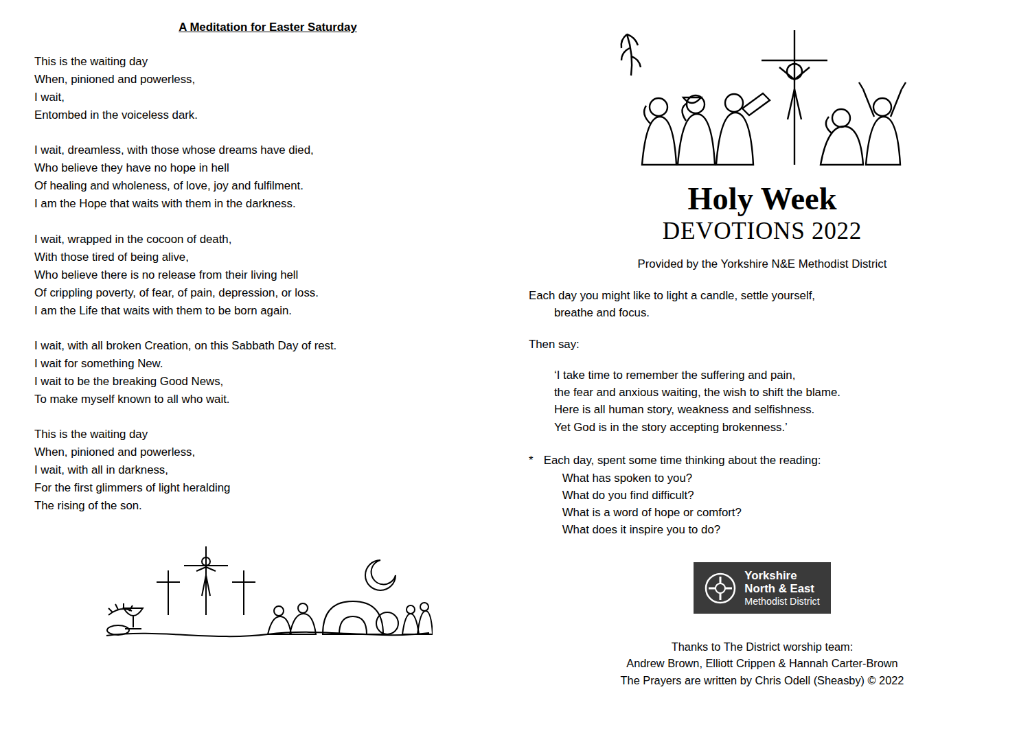A Meditation for Easter Saturday
This is the waiting day
When, pinioned and powerless,
I wait,
Entombed in the voiceless dark.
I wait, dreamless, with those whose dreams have died,
Who believe they have no hope in hell
Of healing and wholeness, of love, joy and fulfilment.
I am the Hope that waits with them in the darkness.
I wait, wrapped in the cocoon of death,
With those tired of being alive,
Who believe there is no release from their living hell
Of crippling poverty, of fear, of pain, depression, or loss.
I am the Life that waits with them to be born again.
I wait, with all broken Creation, on this Sabbath Day of rest.
I wait for something New.
I wait to be the breaking Good News,
To make myself known to all who wait.
This is the waiting day
When, pinioned and powerless,
I wait, with all in darkness,
For the first glimmers of light heralding
The rising of the son.
Holy Week
DEVOTIONS 2022
Provided by the Yorkshire N&E Methodist District
Each day you might like to light a candle, settle yourself,
breathe and focus.
Then say:
‘I take time to remember the suffering and pain,
the fear and anxious waiting, the wish to shift the blame.
Here is all human story, weakness and selfishness.
Yet God is in the story accepting brokenness.’
* Each day, spent some time thinking about the reading:
What has spoken to you?
What do you find difficult?
What is a word of hope or comfort?
What does it inspire you to do?
Yorkshire
North & East Methodist District
Thanks to The District worship team:
Andrew Brown, Elliott Crippen & Hannah Carter-Brown
The Prayers are written by Chris Odell (Sheasby) © 2022